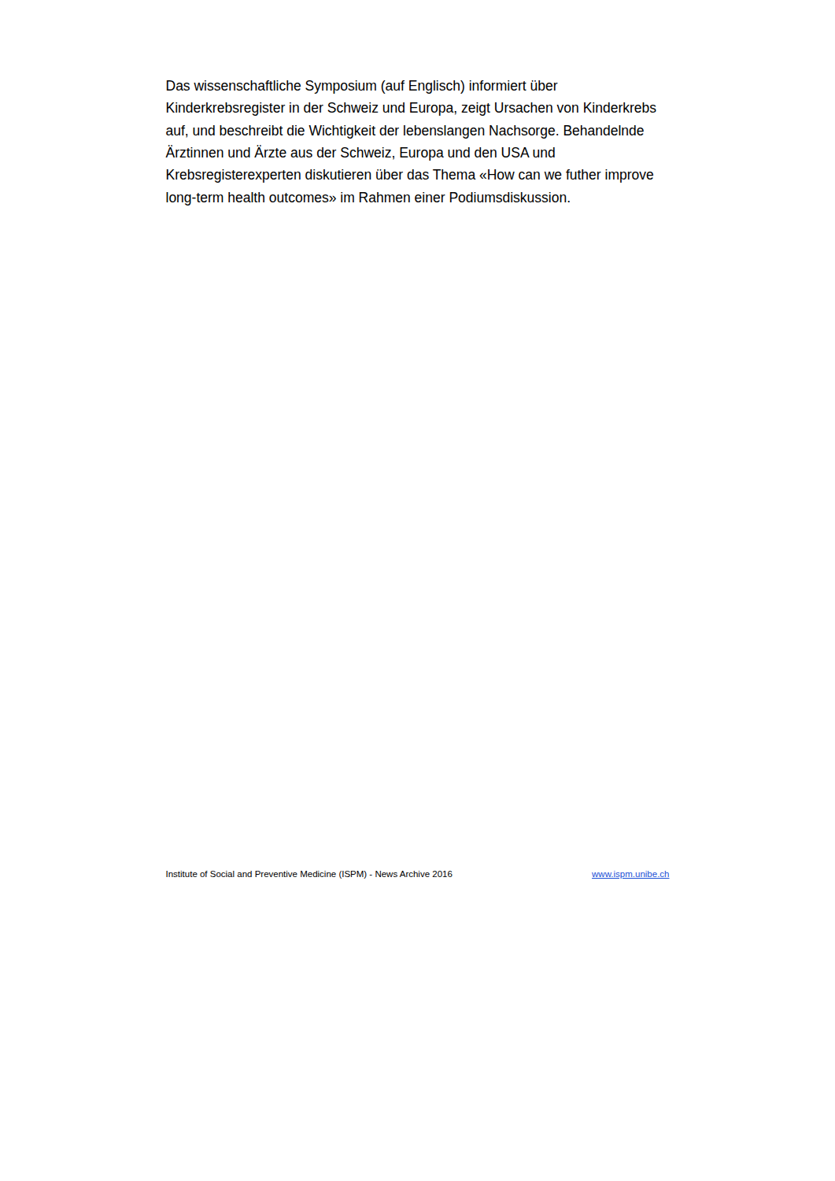Das wissenschaftliche Symposium (auf Englisch) informiert über Kinderkrebsregister in der Schweiz und Europa, zeigt Ursachen von Kinderkrebs auf, und beschreibt die Wichtigkeit der lebenslangen Nachsorge. Behandelnde Ärztinnen und Ärzte aus der Schweiz, Europa und den USA und Krebsregisterexperten diskutieren über das Thema «How can we futher improve long-term health outcomes» im Rahmen einer Podiumsdiskussion.
Institute of Social and Preventive Medicine (ISPM) - News Archive 2016 www.ispm.unibe.ch